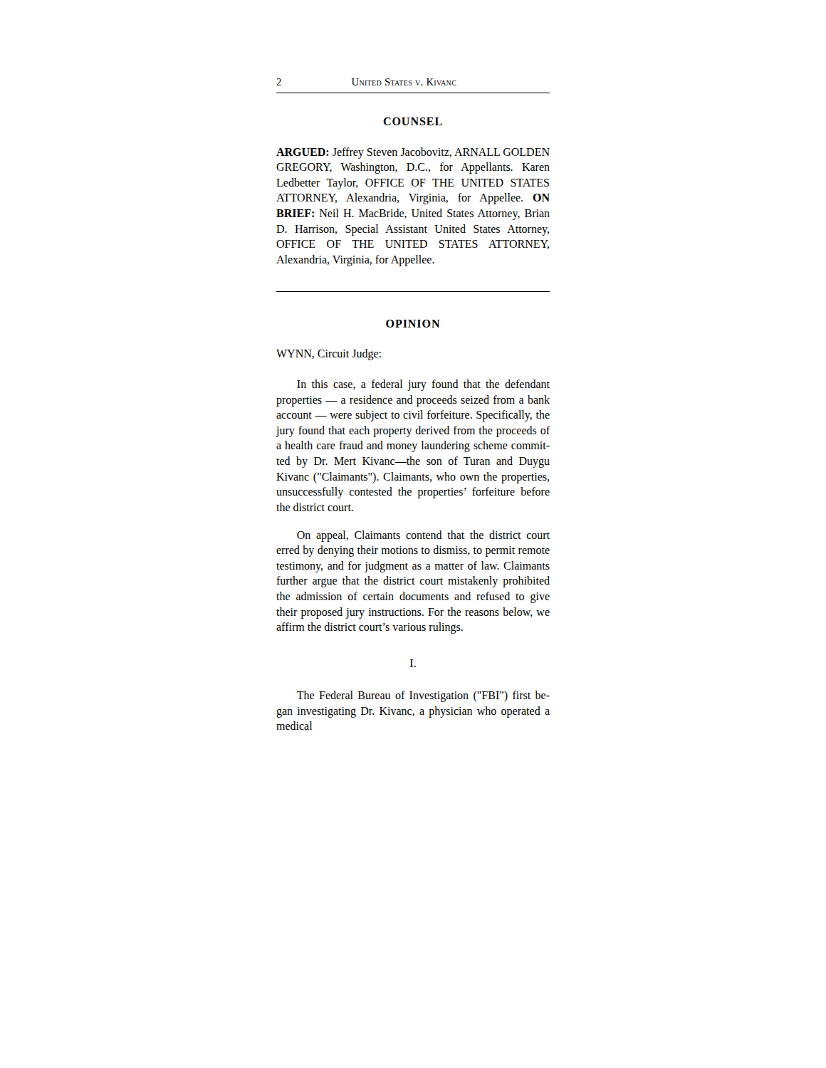2 United States v. Kivanc
COUNSEL
ARGUED: Jeffrey Steven Jacobovitz, ARNALL GOLDEN GREGORY, Washington, D.C., for Appellants. Karen Ledbetter Taylor, OFFICE OF THE UNITED STATES ATTORNEY, Alexandria, Virginia, for Appellee. ON BRIEF: Neil H. MacBride, United States Attorney, Brian D. Harrison, Special Assistant United States Attorney, OFFICE OF THE UNITED STATES ATTORNEY, Alexandria, Virginia, for Appellee.
OPINION
WYNN, Circuit Judge:
In this case, a federal jury found that the defendant properties — a residence and proceeds seized from a bank account — were subject to civil forfeiture. Specifically, the jury found that each property derived from the proceeds of a health care fraud and money laundering scheme committed by Dr. Mert Kivanc—the son of Turan and Duygu Kivanc ("Claimants"). Claimants, who own the properties, unsuccessfully contested the properties’ forfeiture before the district court.
On appeal, Claimants contend that the district court erred by denying their motions to dismiss, to permit remote testimony, and for judgment as a matter of law. Claimants further argue that the district court mistakenly prohibited the admission of certain documents and refused to give their proposed jury instructions. For the reasons below, we affirm the district court’s various rulings.
I.
The Federal Bureau of Investigation ("FBI") first began investigating Dr. Kivanc, a physician who operated a medical